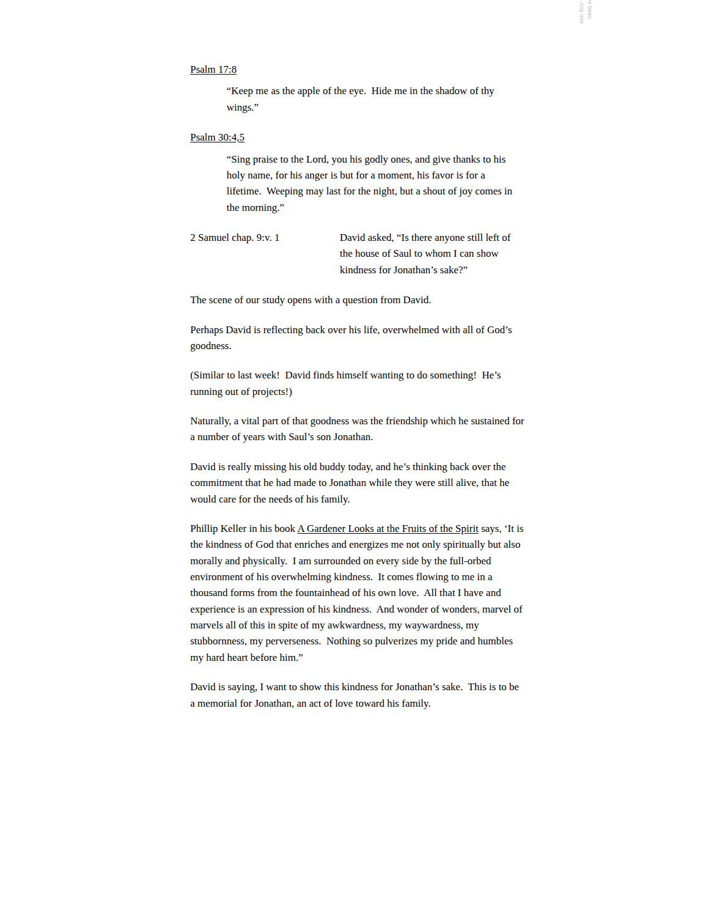Copyright © 2017 by Bible Teaching Resources by Don Anderson Ministries. The author's lecture notes incorporate quoted, paraphrased and summarized material from a variety of sources, all of which have been appropriately credited to the best of our ability. Quotations particularly reside within the realm of fair use. It is the nature of lecture notes to contain references that may prove difficult to accurately attribute. Any use of material without proper citation is unintentional.
Psalm 17:8
“Keep me as the apple of the eye. Hide me in the shadow of thy wings.”
Psalm 30:4,5
“Sing praise to the Lord, you his godly ones, and give thanks to his holy name, for his anger is but for a moment, his favor is for a lifetime. Weeping may last for the night, but a shout of joy comes in the morning.”
2 Samuel chap. 9:v. 1
David asked, “Is there anyone still left of the house of Saul to whom I can show kindness for Jonathan’s sake?”
The scene of our study opens with a question from David.
Perhaps David is reflecting back over his life, overwhelmed with all of God’s goodness.
(Similar to last week! David finds himself wanting to do something! He’s running out of projects!)
Naturally, a vital part of that goodness was the friendship which he sustained for a number of years with Saul’s son Jonathan.
David is really missing his old buddy today, and he’s thinking back over the commitment that he had made to Jonathan while they were still alive, that he would care for the needs of his family.
Phillip Keller in his book A Gardener Looks at the Fruits of the Spirit says, ‘It is the kindness of God that enriches and energizes me not only spiritually but also morally and physically. I am surrounded on every side by the full-orbed environment of his overwhelming kindness. It comes flowing to me in a thousand forms from the fountainhead of his own love. All that I have and experience is an expression of his kindness. And wonder of wonders, marvel of marvels all of this in spite of my awkwardness, my waywardness, my stubbornness, my perverseness. Nothing so pulverizes my pride and humbles my hard heart before him.”
David is saying, I want to show this kindness for Jonathan’s sake. This is to be a memorial for Jonathan, an act of love toward his family.